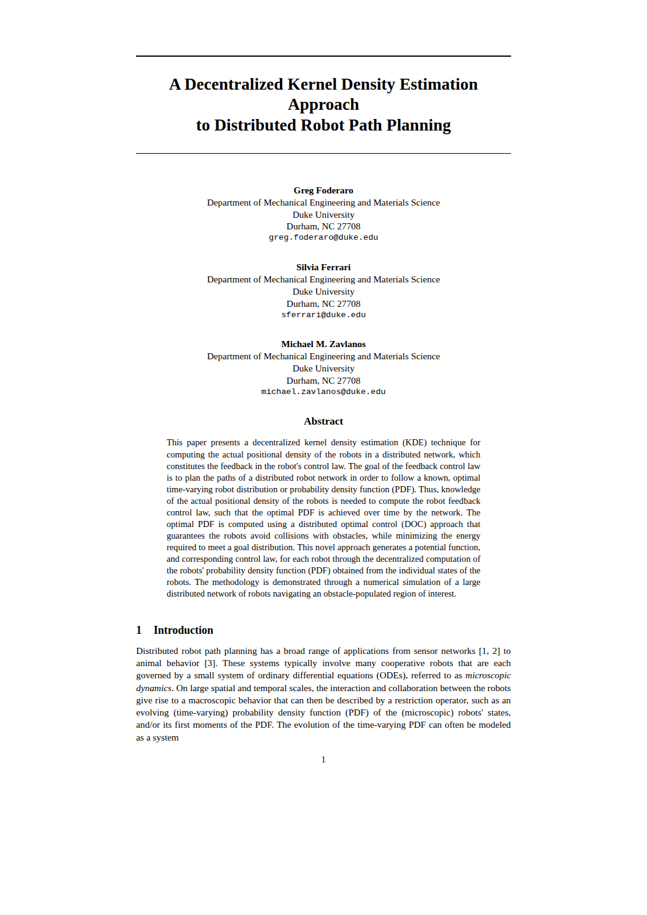A Decentralized Kernel Density Estimation Approach
to Distributed Robot Path Planning
Greg Foderaro
Department of Mechanical Engineering and Materials Science
Duke University
Durham, NC 27708
greg.foderaro@duke.edu
Silvia Ferrari
Department of Mechanical Engineering and Materials Science
Duke University
Durham, NC 27708
sferrari@duke.edu
Michael M. Zavlanos
Department of Mechanical Engineering and Materials Science
Duke University
Durham, NC 27708
michael.zavlanos@duke.edu
Abstract
This paper presents a decentralized kernel density estimation (KDE) technique for computing the actual positional density of the robots in a distributed network, which constitutes the feedback in the robot's control law. The goal of the feedback control law is to plan the paths of a distributed robot network in order to follow a known, optimal time-varying robot distribution or probability density function (PDF). Thus, knowledge of the actual positional density of the robots is needed to compute the robot feedback control law, such that the optimal PDF is achieved over time by the network. The optimal PDF is computed using a distributed optimal control (DOC) approach that guarantees the robots avoid collisions with obstacles, while minimizing the energy required to meet a goal distribution. This novel approach generates a potential function, and corresponding control law, for each robot through the decentralized computation of the robots' probability density function (PDF) obtained from the individual states of the robots. The methodology is demonstrated through a numerical simulation of a large distributed network of robots navigating an obstacle-populated region of interest.
1 Introduction
Distributed robot path planning has a broad range of applications from sensor networks [1, 2] to animal behavior [3]. These systems typically involve many cooperative robots that are each governed by a small system of ordinary differential equations (ODEs), referred to as microscopic dynamics. On large spatial and temporal scales, the interaction and collaboration between the robots give rise to a macroscopic behavior that can then be described by a restriction operator, such as an evolving (time-varying) probability density function (PDF) of the (microscopic) robots' states, and/or its first moments of the PDF. The evolution of the time-varying PDF can often be modeled as a system
1